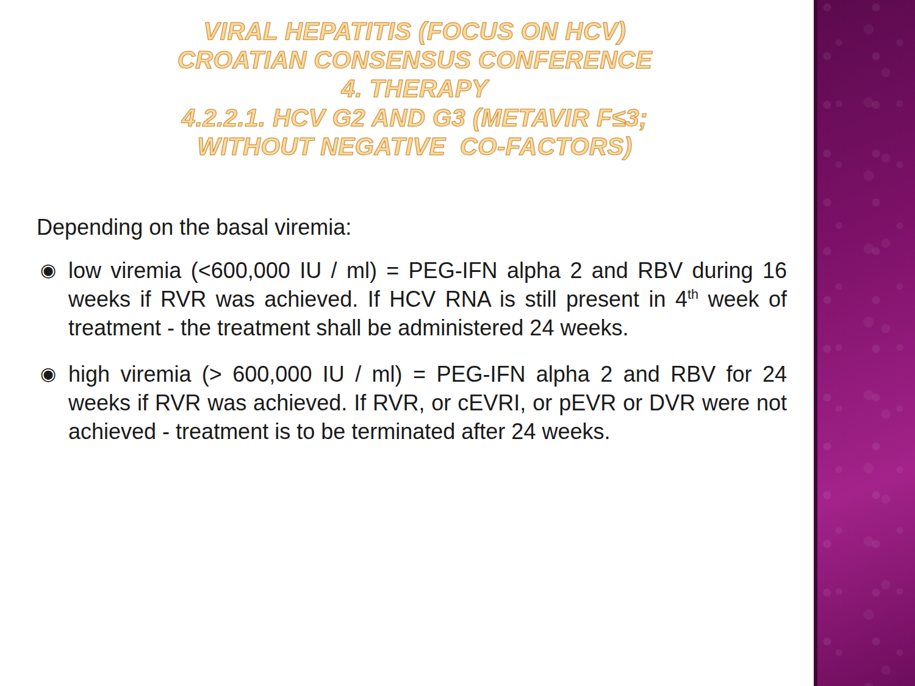Viral hepatitis (focus on HCV)
Croatian consensus conference
4. Therapy
4.2.2.1. HCV G2 and G3 (METAVIR F≤3;
without negative co-factors)
Depending on the basal viremia:
low viremia (<600,000 IU / ml) = PEG-IFN alpha 2 and RBV during 16 weeks if RVR was achieved. If HCV RNA is still present in 4th week of treatment - the treatment shall be administered 24 weeks.
high viremia (> 600,000 IU / ml) = PEG-IFN alpha 2 and RBV for 24 weeks if RVR was achieved. If RVR, or cEVRI, or pEVR or DVR were not achieved - treatment is to be terminated after 24 weeks.